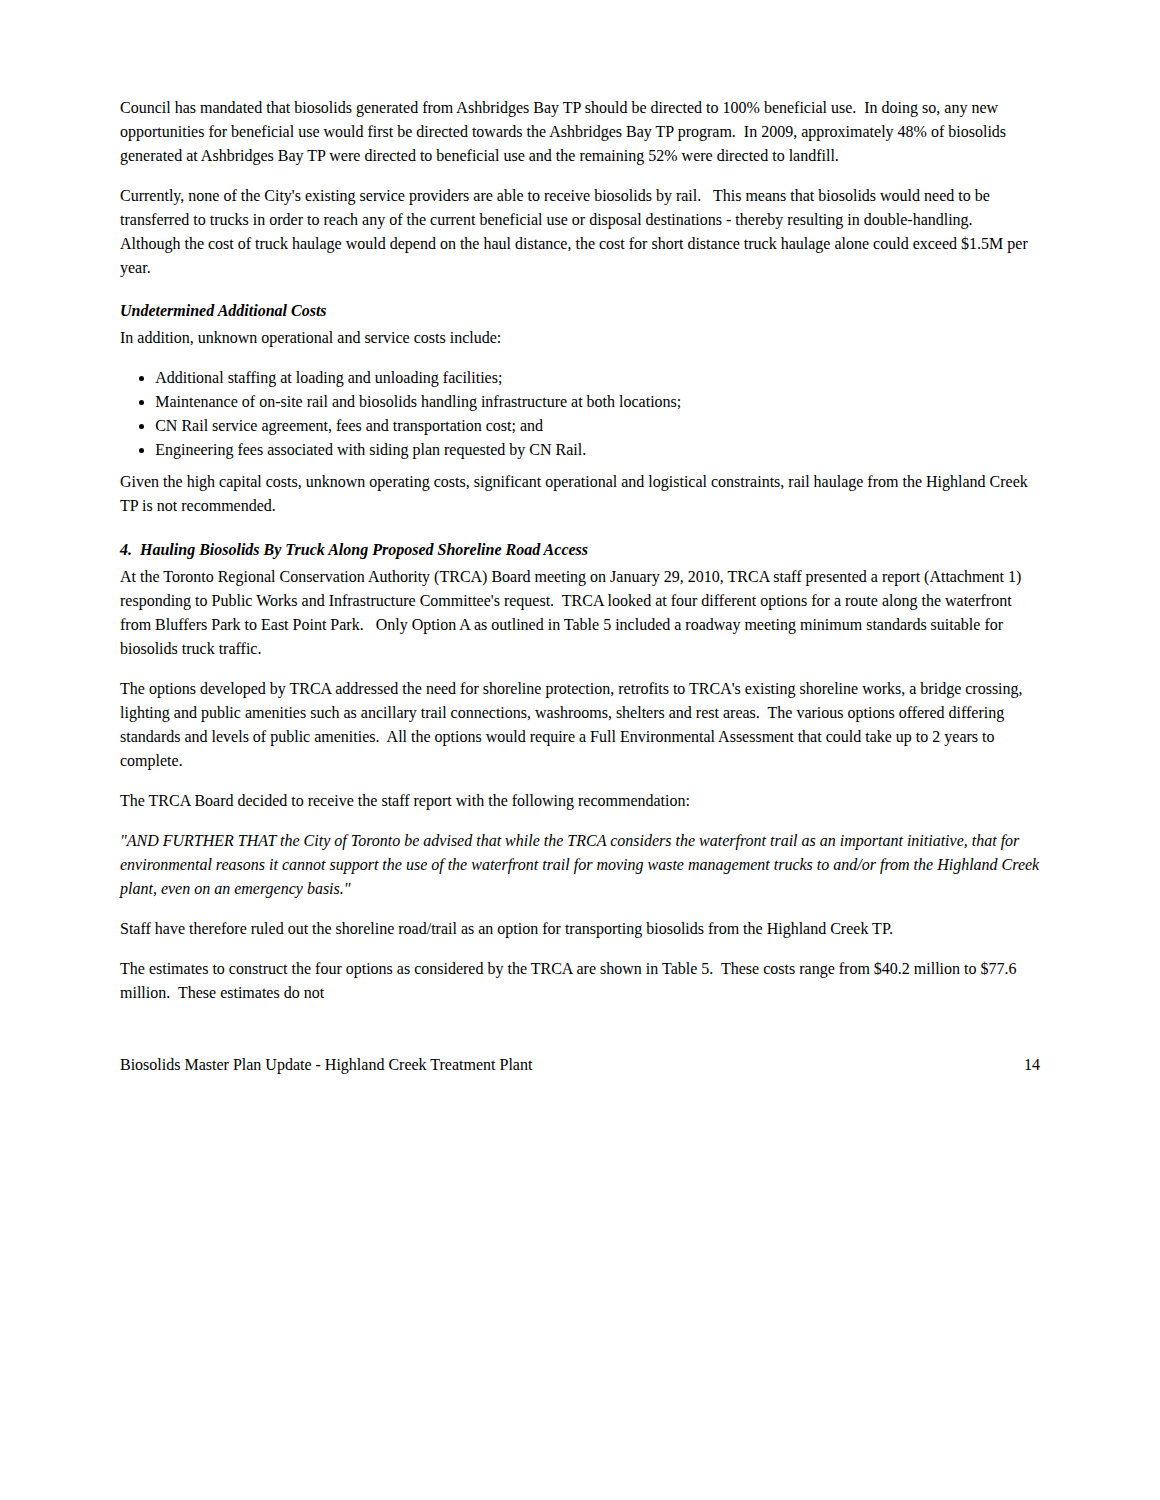Council has mandated that biosolids generated from Ashbridges Bay TP should be directed to 100% beneficial use. In doing so, any new opportunities for beneficial use would first be directed towards the Ashbridges Bay TP program. In 2009, approximately 48% of biosolids generated at Ashbridges Bay TP were directed to beneficial use and the remaining 52% were directed to landfill.
Currently, none of the City's existing service providers are able to receive biosolids by rail. This means that biosolids would need to be transferred to trucks in order to reach any of the current beneficial use or disposal destinations - thereby resulting in double-handling. Although the cost of truck haulage would depend on the haul distance, the cost for short distance truck haulage alone could exceed $1.5M per year.
Undetermined Additional Costs
In addition, unknown operational and service costs include:
Additional staffing at loading and unloading facilities;
Maintenance of on-site rail and biosolids handling infrastructure at both locations;
CN Rail service agreement, fees and transportation cost; and
Engineering fees associated with siding plan requested by CN Rail.
Given the high capital costs, unknown operating costs, significant operational and logistical constraints, rail haulage from the Highland Creek TP is not recommended.
4. Hauling Biosolids By Truck Along Proposed Shoreline Road Access
At the Toronto Regional Conservation Authority (TRCA) Board meeting on January 29, 2010, TRCA staff presented a report (Attachment 1) responding to Public Works and Infrastructure Committee's request. TRCA looked at four different options for a route along the waterfront from Bluffers Park to East Point Park. Only Option A as outlined in Table 5 included a roadway meeting minimum standards suitable for biosolids truck traffic.
The options developed by TRCA addressed the need for shoreline protection, retrofits to TRCA's existing shoreline works, a bridge crossing, lighting and public amenities such as ancillary trail connections, washrooms, shelters and rest areas. The various options offered differing standards and levels of public amenities. All the options would require a Full Environmental Assessment that could take up to 2 years to complete.
The TRCA Board decided to receive the staff report with the following recommendation:
"AND FURTHER THAT the City of Toronto be advised that while the TRCA considers the waterfront trail as an important initiative, that for environmental reasons it cannot support the use of the waterfront trail for moving waste management trucks to and/or from the Highland Creek plant, even on an emergency basis."
Staff have therefore ruled out the shoreline road/trail as an option for transporting biosolids from the Highland Creek TP.
The estimates to construct the four options as considered by the TRCA are shown in Table 5. These costs range from $40.2 million to $77.6 million. These estimates do not
Biosolids Master Plan Update - Highland Creek Treatment Plant 14